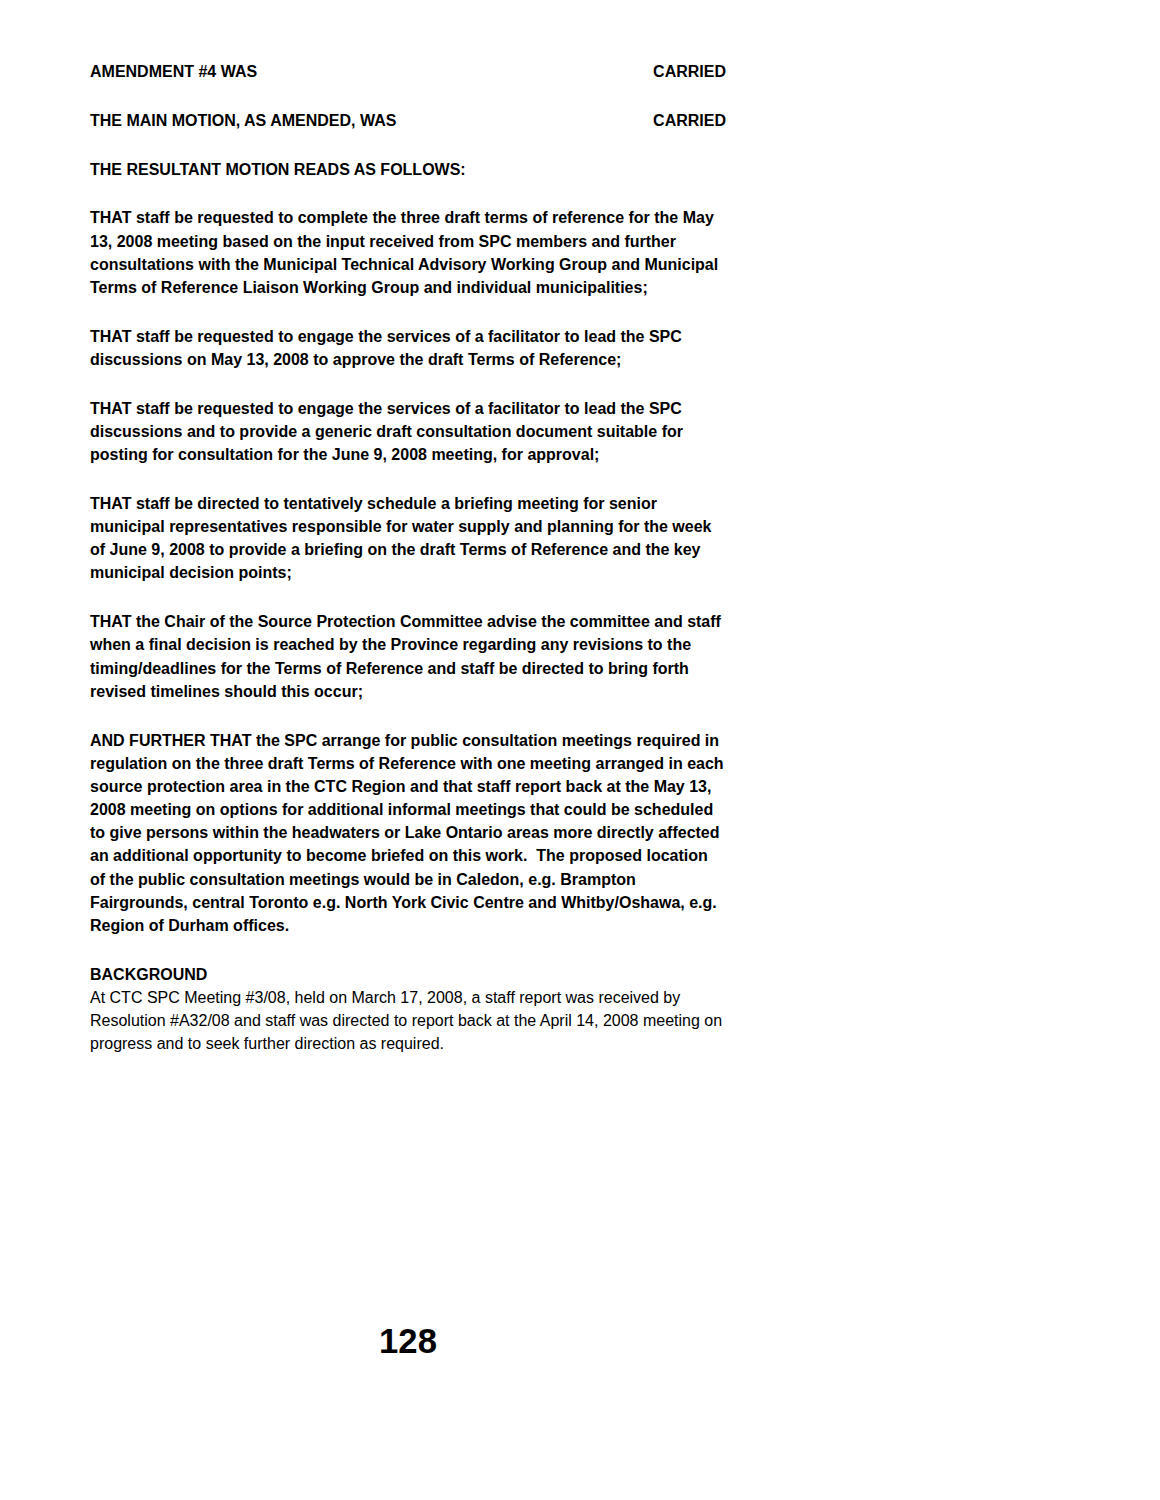AMENDMENT #4 WAS CARRIED
THE MAIN MOTION, AS AMENDED, WAS CARRIED
THE RESULTANT MOTION READS AS FOLLOWS:
THAT staff be requested to complete the three draft terms of reference for the May 13, 2008 meeting based on the input received from SPC members and further consultations with the Municipal Technical Advisory Working Group and Municipal Terms of Reference Liaison Working Group and individual municipalities;
THAT staff be requested to engage the services of a facilitator to lead the SPC discussions on May 13, 2008 to approve the draft Terms of Reference;
THAT staff be requested to engage the services of a facilitator to lead the SPC discussions and to provide a generic draft consultation document suitable for posting for consultation for the June 9, 2008 meeting, for approval;
THAT staff be directed to tentatively schedule a briefing meeting for senior municipal representatives responsible for water supply and planning for the week of June 9, 2008 to provide a briefing on the draft Terms of Reference and the key municipal decision points;
THAT the Chair of the Source Protection Committee advise the committee and staff when a final decision is reached by the Province regarding any revisions to the timing/deadlines for the Terms of Reference and staff be directed to bring forth revised timelines should this occur;
AND FURTHER THAT the SPC arrange for public consultation meetings required in regulation on the three draft Terms of Reference with one meeting arranged in each source protection area in the CTC Region and that staff report back at the May 13, 2008 meeting on options for additional informal meetings that could be scheduled to give persons within the headwaters or Lake Ontario areas more directly affected an additional opportunity to become briefed on this work. The proposed location of the public consultation meetings would be in Caledon, e.g. Brampton Fairgrounds, central Toronto e.g. North York Civic Centre and Whitby/Oshawa, e.g. Region of Durham offices.
BACKGROUND
At CTC SPC Meeting #3/08, held on March 17, 2008, a staff report was received by Resolution #A32/08 and staff was directed to report back at the April 14, 2008 meeting on progress and to seek further direction as required.
128